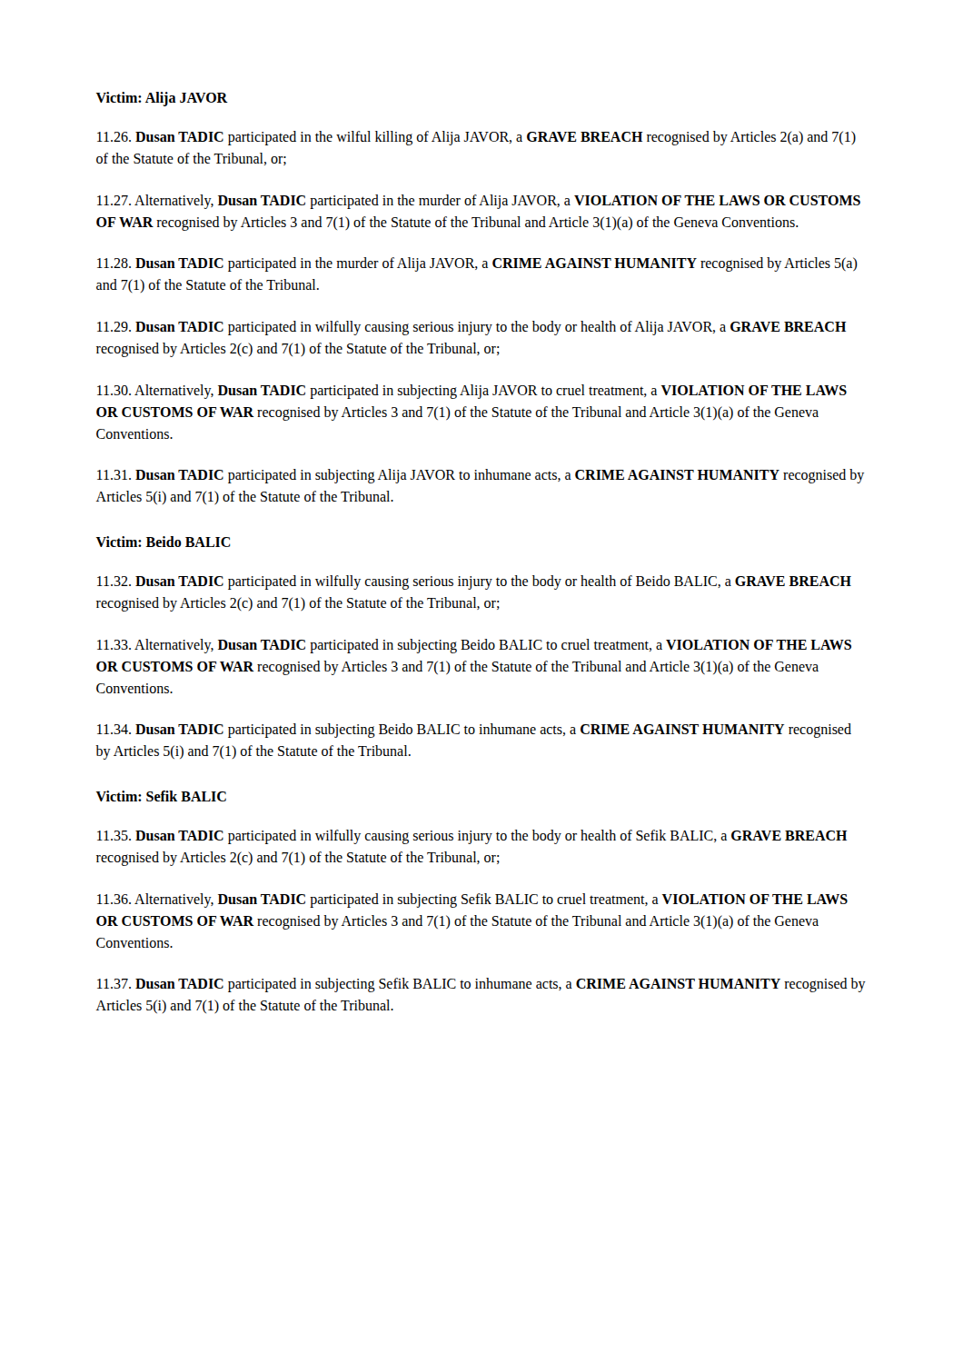Victim: Alija JAVOR
11.26. Dusan TADIC participated in the wilful killing of Alija JAVOR, a GRAVE BREACH recognised by Articles 2(a) and 7(1) of the Statute of the Tribunal, or;
11.27. Alternatively, Dusan TADIC participated in the murder of Alija JAVOR, a VIOLATION OF THE LAWS OR CUSTOMS OF WAR recognised by Articles 3 and 7(1) of the Statute of the Tribunal and Article 3(1)(a) of the Geneva Conventions.
11.28. Dusan TADIC participated in the murder of Alija JAVOR, a CRIME AGAINST HUMANITY recognised by Articles 5(a) and 7(1) of the Statute of the Tribunal.
11.29. Dusan TADIC participated in wilfully causing serious injury to the body or health of Alija JAVOR, a GRAVE BREACH recognised by Articles 2(c) and 7(1) of the Statute of the Tribunal, or;
11.30. Alternatively, Dusan TADIC participated in subjecting Alija JAVOR to cruel treatment, a VIOLATION OF THE LAWS OR CUSTOMS OF WAR recognised by Articles 3 and 7(1) of the Statute of the Tribunal and Article 3(1)(a) of the Geneva Conventions.
11.31. Dusan TADIC participated in subjecting Alija JAVOR to inhumane acts, a CRIME AGAINST HUMANITY recognised by Articles 5(i) and 7(1) of the Statute of the Tribunal.
Victim: Beido BALIC
11.32. Dusan TADIC participated in wilfully causing serious injury to the body or health of Beido BALIC, a GRAVE BREACH recognised by Articles 2(c) and 7(1) of the Statute of the Tribunal, or;
11.33. Alternatively, Dusan TADIC participated in subjecting Beido BALIC to cruel treatment, a VIOLATION OF THE LAWS OR CUSTOMS OF WAR recognised by Articles 3 and 7(1) of the Statute of the Tribunal and Article 3(1)(a) of the Geneva Conventions.
11.34. Dusan TADIC participated in subjecting Beido BALIC to inhumane acts, a CRIME AGAINST HUMANITY recognised by Articles 5(i) and 7(1) of the Statute of the Tribunal.
Victim: Sefik BALIC
11.35. Dusan TADIC participated in wilfully causing serious injury to the body or health of Sefik BALIC, a GRAVE BREACH recognised by Articles 2(c) and 7(1) of the Statute of the Tribunal, or;
11.36. Alternatively, Dusan TADIC participated in subjecting Sefik BALIC to cruel treatment, a VIOLATION OF THE LAWS OR CUSTOMS OF WAR recognised by Articles 3 and 7(1) of the Statute of the Tribunal and Article 3(1)(a) of the Geneva Conventions.
11.37. Dusan TADIC participated in subjecting Sefik BALIC to inhumane acts, a CRIME AGAINST HUMANITY recognised by Articles 5(i) and 7(1) of the Statute of the Tribunal.